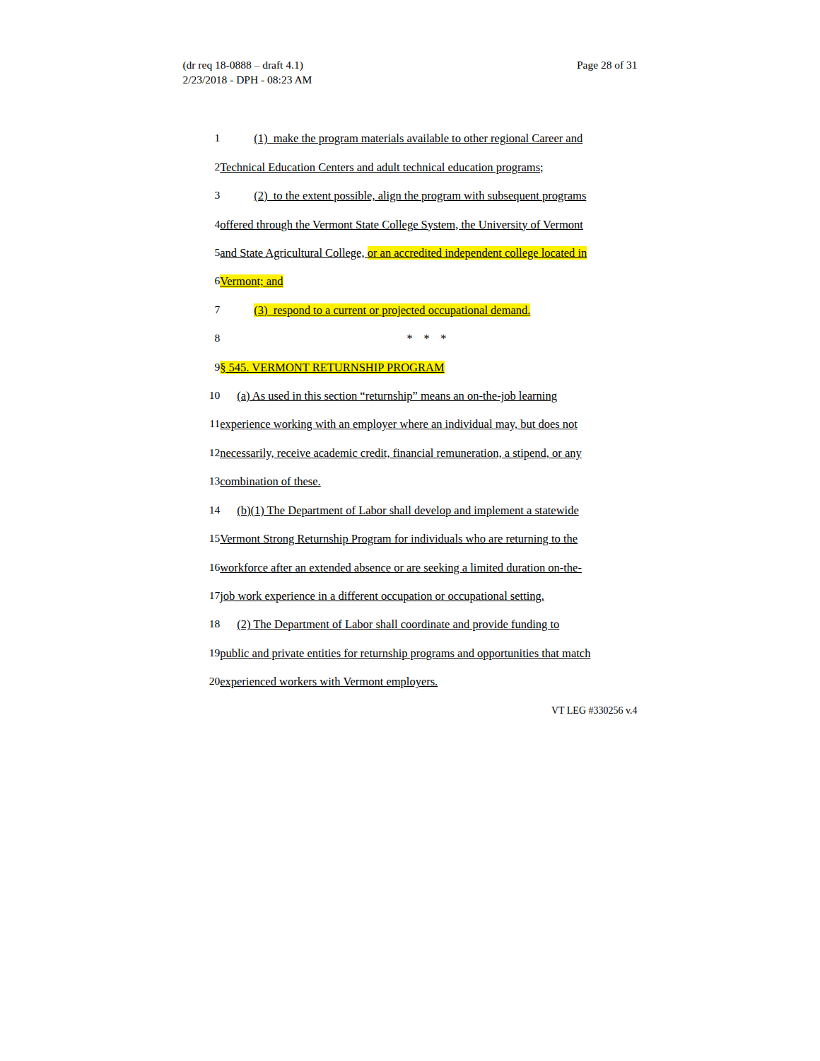(dr req 18-0888 – draft 4.1) 2/23/2018 - DPH - 08:23 AM
Page 28 of 31
| 1 | (1) make the program materials available to other regional Career and |
| 2 | Technical Education Centers and adult technical education programs; |
| 3 | (2) to the extent possible, align the program with subsequent programs |
| 4 | offered through the Vermont State College System, the University of Vermont |
| 5 | and State Agricultural College, or an accredited independent college located in |
| 6 | Vermont; and |
| 7 | (3) respond to a current or projected occupational demand. |
| 8 | * * * |
| 9 | § 545. VERMONT RETURNSHIP PROGRAM |
| 10 | (a) As used in this section “returnship” means an on-the-job learning |
| 11 | experience working with an employer where an individual may, but does not |
| 12 | necessarily, receive academic credit, financial remuneration, a stipend, or any |
| 13 | combination of these. |
| 14 | (b)(1) The Department of Labor shall develop and implement a statewide |
| 15 | Vermont Strong Returnship Program for individuals who are returning to the |
| 16 | workforce after an extended absence or are seeking a limited duration on-the- |
| 17 | job work experience in a different occupation or occupational setting. |
| 18 | (2) The Department of Labor shall coordinate and provide funding to |
| 19 | public and private entities for returnship programs and opportunities that match |
| 20 | experienced workers with Vermont employers. |
VT LEG #330256 v.4